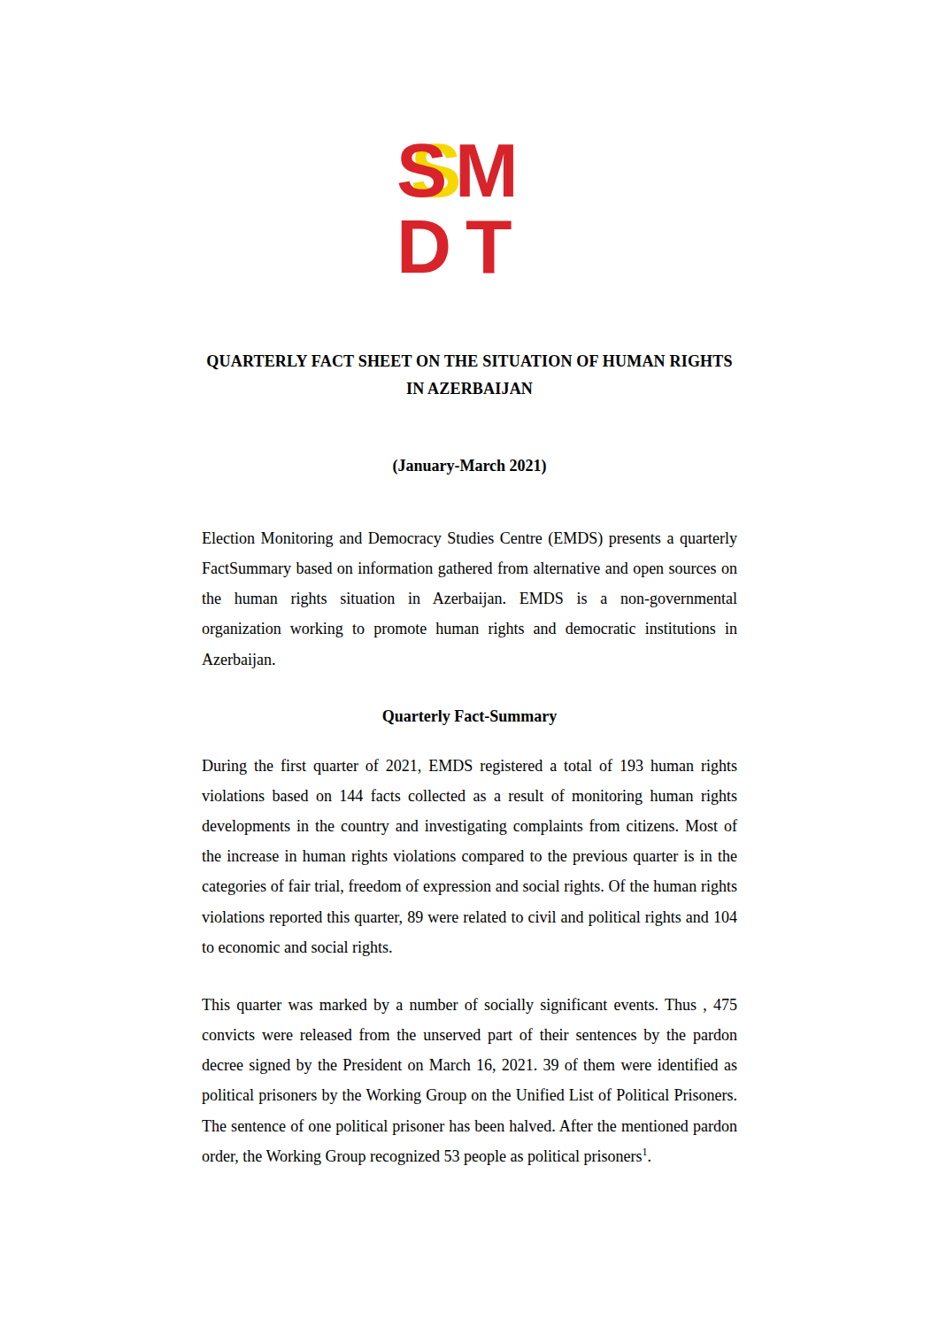S S M D T
Quarterly Fact Sheet on the Situation of Human Rights in Azerbaijan
(January-March 2021)
Election Monitoring and Democracy Studies Centre (EMDS) presents a quarterly FactSummary based on information gathered from alternative and open sources on the human rights situation in Azerbaijan. EMDS is a non-governmental organization working to promote human rights and democratic institutions in Azerbaijan.
Quarterly Fact-Summary
During the first quarter of 2021, EMDS registered a total of 193 human rights violations based on 144 facts collected as a result of monitoring human rights developments in the country and investigating complaints from citizens. Most of the increase in human rights violations compared to the previous quarter is in the categories of fair trial, freedom of expression and social rights. Of the human rights violations reported this quarter, 89 were related to civil and political rights and 104 to economic and social rights.
This quarter was marked by a number of socially significant events. Thus , 475 convicts were released from the unserved part of their sentences by the pardon decree signed by the President on March 16, 2021. 39 of them were identified as political prisoners by the Working Group on the Unified List of Political Prisoners. The sentence of one political prisoner has been halved. After the mentioned pardon order, the Working Group recognized 53 people as political prisoners1.